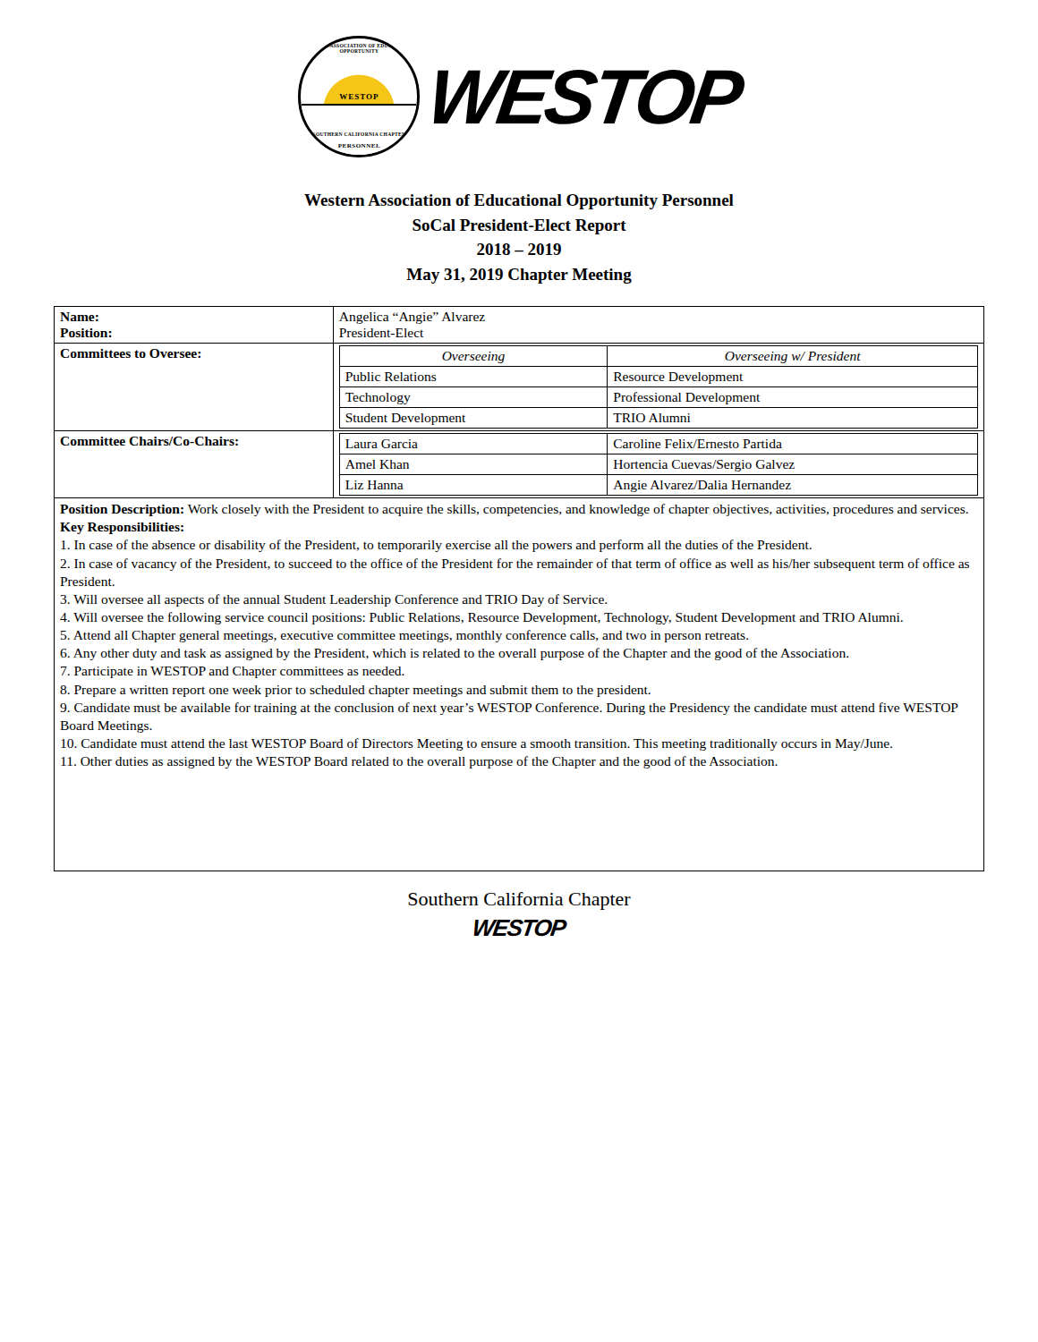WESTERN ASSOCIATION OF EDUCATIONAL OPPORTUNITY
WESTOP
SOUTHERN CALIFORNIA CHAPTER
PERSONNEL
WESTOP
Western Association of Educational Opportunity Personnel
SoCal President-Elect Report
2018 – 2019
May 31, 2019 Chapter Meeting
| Name: Position: | Angelica “Angie” Alvarez President-Elect |
| Committees to Oversee: | / Overseeing / Overseeing w/ President / / Public Relations / Resource Development / / Technology / Professional Development / / Student Development / TRIO Alumni / |
| Committee Chairs/Co-Chairs: | / Laura Garcia / Caroline Felix/Ernesto Partida / / Amel Khan / Hortencia Cuevas/Sergio Galvez / / Liz Hanna / Angie Alvarez/Dalia Hernandez / |
| Position Description: Work closely with the President to acquire the skills, competencies, and knowledge of chapter objectives, activities, procedures and services. Key Responsibilities: 1. In case of the absence or disability of the President, to temporarily exercise all the powers and perform all the duties of the President. 2. In case of vacancy of the President, to succeed to the office of the President for the remainder of that term of office as well as his/her subsequent term of office as President. 3. Will oversee all aspects of the annual Student Leadership Conference and TRIO Day of Service. 4. Will oversee the following service council positions: Public Relations, Resource Development, Technology, Student Development and TRIO Alumni. 5. Attend all Chapter general meetings, executive committee meetings, monthly conference calls, and two in person retreats. 6. Any other duty and task as assigned by the President, which is related to the overall purpose of the Chapter and the good of the Association. 7. Participate in WESTOP and Chapter committees as needed. 8. Prepare a written report one week prior to scheduled chapter meetings and submit them to the president. 9. Candidate must be available for training at the conclusion of next year’s WESTOP Conference. During the Presidency the candidate must attend five WESTOP Board Meetings. 10. Candidate must attend the last WESTOP Board of Directors Meeting to ensure a smooth transition. This meeting traditionally occurs in May/June. 11. Other duties as assigned by the WESTOP Board related to the overall purpose of the Chapter and the good of the Association. |
Southern California Chapter
WESTOP